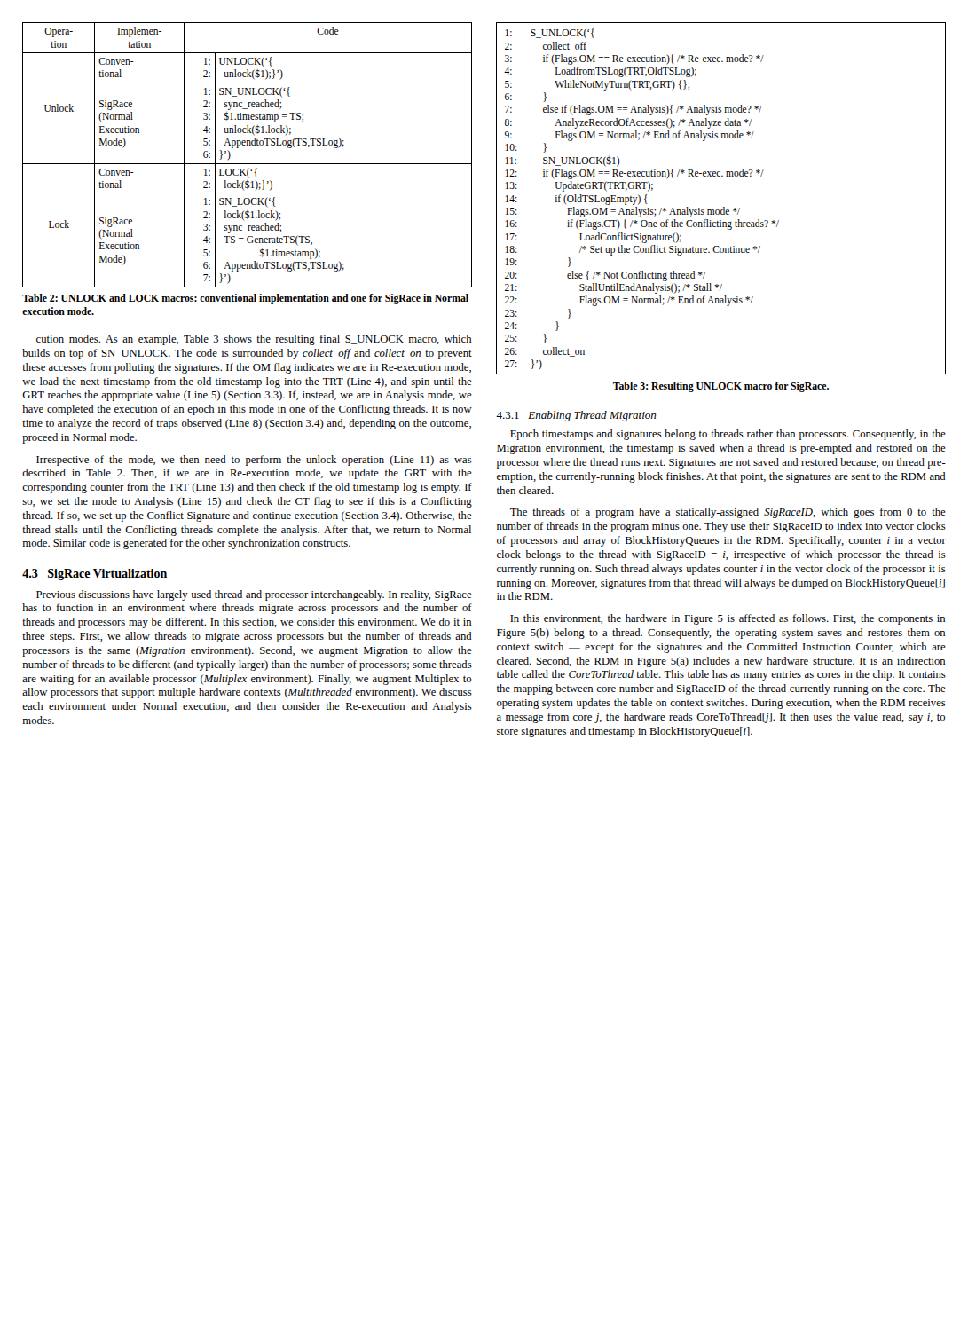| Opera- tion | Implemen- tation | Code |
| --- | --- | --- |
| Unlock | Conven- tional | 1: 2: | UNLOCK(‘{ unlock($1);}’) |
| SigRace (Normal Execution Mode) | 1: 2: 3: 4: 5: 6: | SN_UNLOCK(‘{ sync_reached; $1.timestamp = TS; unlock($1.lock); AppendtoTSLog(TS,TSLog); }’) |
| Lock | Conven- tional | 1: 2: | LOCK(‘{ lock($1);}’) |
| SigRace (Normal Execution Mode) | 1: 2: 3: 4: 5: 6: 7: | SN_LOCK(‘{ lock($1.lock); sync_reached; TS = GenerateTS(TS, $1.timestamp); AppendtoTSLog(TS,TSLog); }’) |
Table 2: UNLOCK and LOCK macros: conventional implementation and one for SigRace in Normal execution mode.
cution modes. As an example, Table 3 shows the resulting final S_UNLOCK macro, which builds on top of SN_UNLOCK. The code is surrounded by collect_off and collect_on to prevent these accesses from polluting the signatures. If the OM flag indicates we are in Re-execution mode, we load the next timestamp from the old timestamp log into the TRT (Line 4), and spin until the GRT reaches the appropriate value (Line 5) (Section 3.3). If, instead, we are in Analysis mode, we have completed the execution of an epoch in this mode in one of the Conflicting threads. It is now time to analyze the record of traps observed (Line 8) (Section 3.4) and, depending on the outcome, proceed in Normal mode.
Irrespective of the mode, we then need to perform the unlock operation (Line 11) as was described in Table 2. Then, if we are in Re-execution mode, we update the GRT with the corresponding counter from the TRT (Line 13) and then check if the old timestamp log is empty. If so, we set the mode to Analysis (Line 15) and check the CT flag to see if this is a Conflicting thread. If so, we set up the Conflict Signature and continue execution (Section 3.4). Otherwise, the thread stalls until the Conflicting threads complete the analysis. After that, we return to Normal mode. Similar code is generated for the other synchronization constructs.
4.3 SigRace Virtualization
Previous discussions have largely used thread and processor interchangeably. In reality, SigRace has to function in an environment where threads migrate across processors and the number of threads and processors may be different. In this section, we consider this environment. We do it in three steps. First, we allow threads to migrate across processors but the number of threads and processors is the same (Migration environment). Second, we augment Migration to allow the number of threads to be different (and typically larger) than the number of processors; some threads are waiting for an available processor (Multiplex environment). Finally, we augment Multiplex to allow processors that support multiple hardware contexts (Multithreaded environment). We discuss each environment under Normal execution, and then consider the Re-execution and Analysis modes.
| 1: | S_UNLOCK(‘{ |
| 2: | collect_off |
| 3: | if (Flags.OM == Re-execution){ /* Re-exec. mode? */ |
| 4: | LoadfromTSLog(TRT,OldTSLog); |
| 5: | WhileNotMyTurn(TRT,GRT) {}; |
| 6: | } |
| 7: | else if (Flags.OM == Analysis){ /* Analysis mode? */ |
| 8: | AnalyzeRecordOfAccesses(); /* Analyze data */ |
| 9: | Flags.OM = Normal; /* End of Analysis mode */ |
| 10: | } |
| 11: | SN_UNLOCK($1) |
| 12: | if (Flags.OM == Re-execution){ /* Re-exec. mode? */ |
| 13: | UpdateGRT(TRT,GRT); |
| 14: | if (OldTSLogEmpty) { |
| 15: | Flags.OM = Analysis; /* Analysis mode */ |
| 16: | if (Flags.CT) { /* One of the Conflicting threads? */ |
| 17: | LoadConflictSignature(); |
| 18: | /* Set up the Conflict Signature. Continue */ |
| 19: | } |
| 20: | else { /* Not Conflicting thread */ |
| 21: | StallUntilEndAnalysis(); /* Stall */ |
| 22: | Flags.OM = Normal; /* End of Analysis */ |
| 23: | } |
| 24: | } |
| 25: | } |
| 26: | collect_on |
| 27: | }’) |
Table 3: Resulting UNLOCK macro for SigRace.
4.3.1 Enabling Thread Migration
Epoch timestamps and signatures belong to threads rather than processors. Consequently, in the Migration environment, the timestamp is saved when a thread is pre-empted and restored on the processor where the thread runs next. Signatures are not saved and restored because, on thread pre-emption, the currently-running block finishes. At that point, the signatures are sent to the RDM and then cleared.
The threads of a program have a statically-assigned SigRaceID, which goes from 0 to the number of threads in the program minus one. They use their SigRaceID to index into vector clocks of processors and array of BlockHistoryQueues in the RDM. Specifically, counter i in a vector clock belongs to the thread with SigRaceID = i, irrespective of which processor the thread is currently running on. Such thread always updates counter i in the vector clock of the processor it is running on. Moreover, signatures from that thread will always be dumped on BlockHistoryQueue[i] in the RDM.
In this environment, the hardware in Figure 5 is affected as follows. First, the components in Figure 5(b) belong to a thread. Consequently, the operating system saves and restores them on context switch — except for the signatures and the Committed Instruction Counter, which are cleared. Second, the RDM in Figure 5(a) includes a new hardware structure. It is an indirection table called the CoreToThread table. This table has as many entries as cores in the chip. It contains the mapping between core number and SigRaceID of the thread currently running on the core. The operating system updates the table on context switches. During execution, when the RDM receives a message from core j, the hardware reads CoreToThread[j]. It then uses the value read, say i, to store signatures and timestamp in BlockHistoryQueue[i].